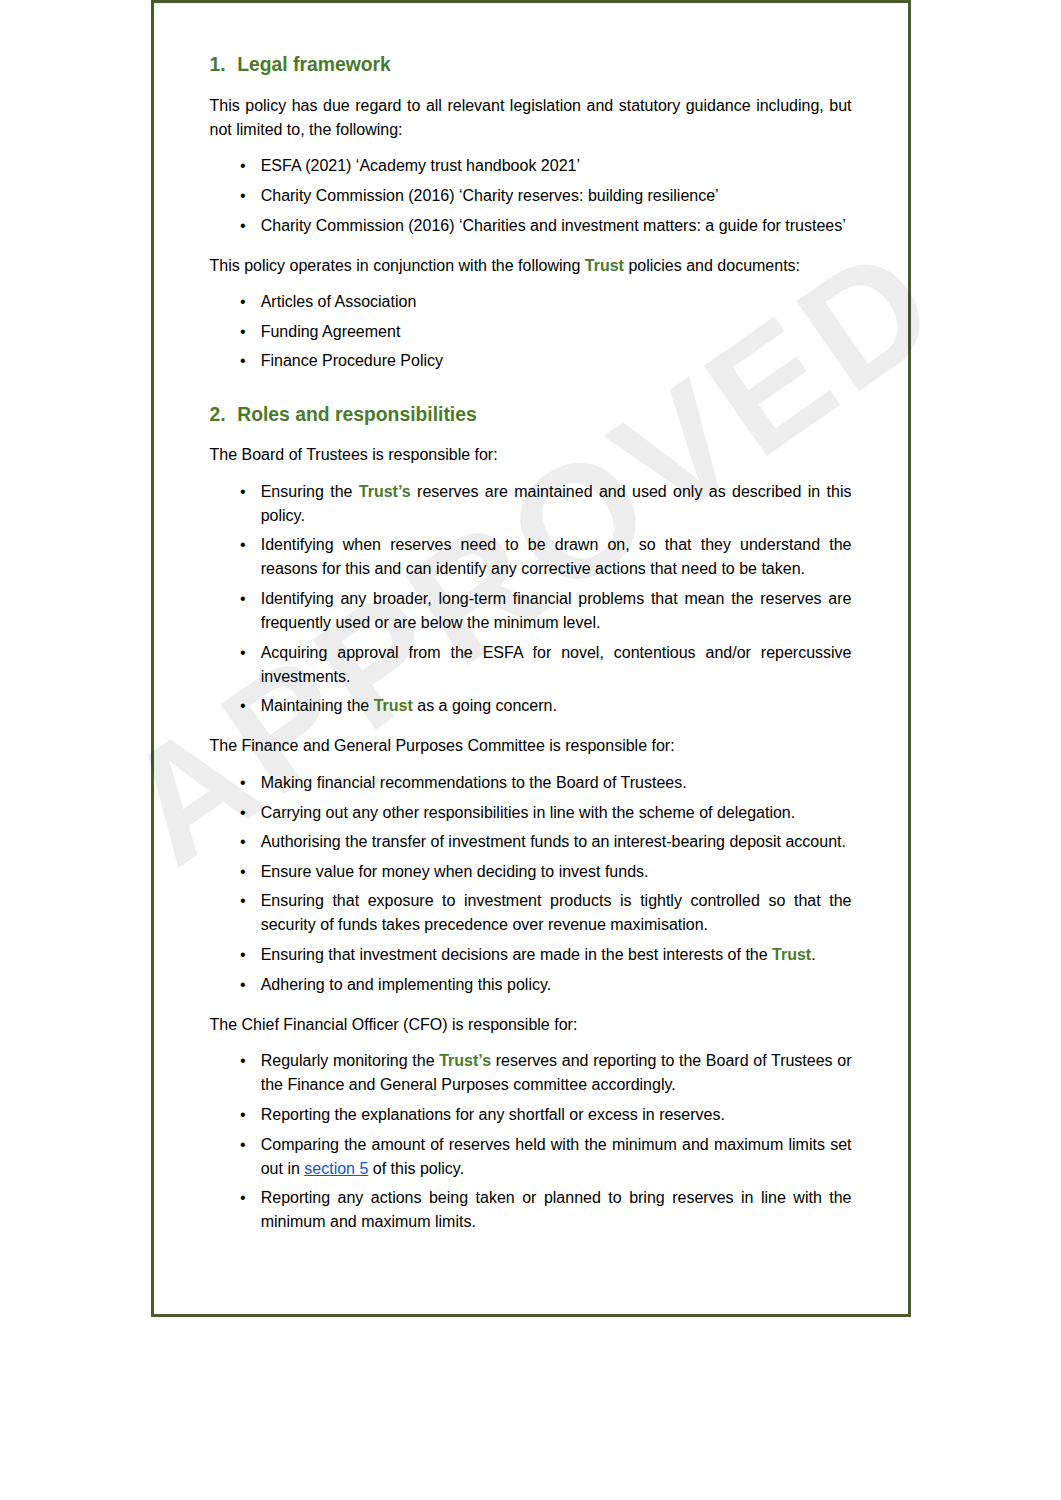APPROVED
1. Legal framework
This policy has due regard to all relevant legislation and statutory guidance including, but not limited to, the following:
ESFA (2021) ‘Academy trust handbook 2021’
Charity Commission (2016) ‘Charity reserves: building resilience’
Charity Commission (2016) ‘Charities and investment matters: a guide for trustees’
This policy operates in conjunction with the following Trust policies and documents:
Articles of Association
Funding Agreement
Finance Procedure Policy
2. Roles and responsibilities
The Board of Trustees is responsible for:
Ensuring the Trust’s reserves are maintained and used only as described in this policy.
Identifying when reserves need to be drawn on, so that they understand the reasons for this and can identify any corrective actions that need to be taken.
Identifying any broader, long-term financial problems that mean the reserves are frequently used or are below the minimum level.
Acquiring approval from the ESFA for novel, contentious and/or repercussive investments.
Maintaining the Trust as a going concern.
The Finance and General Purposes Committee is responsible for:
Making financial recommendations to the Board of Trustees.
Carrying out any other responsibilities in line with the scheme of delegation.
Authorising the transfer of investment funds to an interest-bearing deposit account.
Ensure value for money when deciding to invest funds.
Ensuring that exposure to investment products is tightly controlled so that the security of funds takes precedence over revenue maximisation.
Ensuring that investment decisions are made in the best interests of the Trust.
Adhering to and implementing this policy.
The Chief Financial Officer (CFO) is responsible for:
Regularly monitoring the Trust’s reserves and reporting to the Board of Trustees or the Finance and General Purposes committee accordingly.
Reporting the explanations for any shortfall or excess in reserves.
Comparing the amount of reserves held with the minimum and maximum limits set out in section 5 of this policy.
Reporting any actions being taken or planned to bring reserves in line with the minimum and maximum limits.